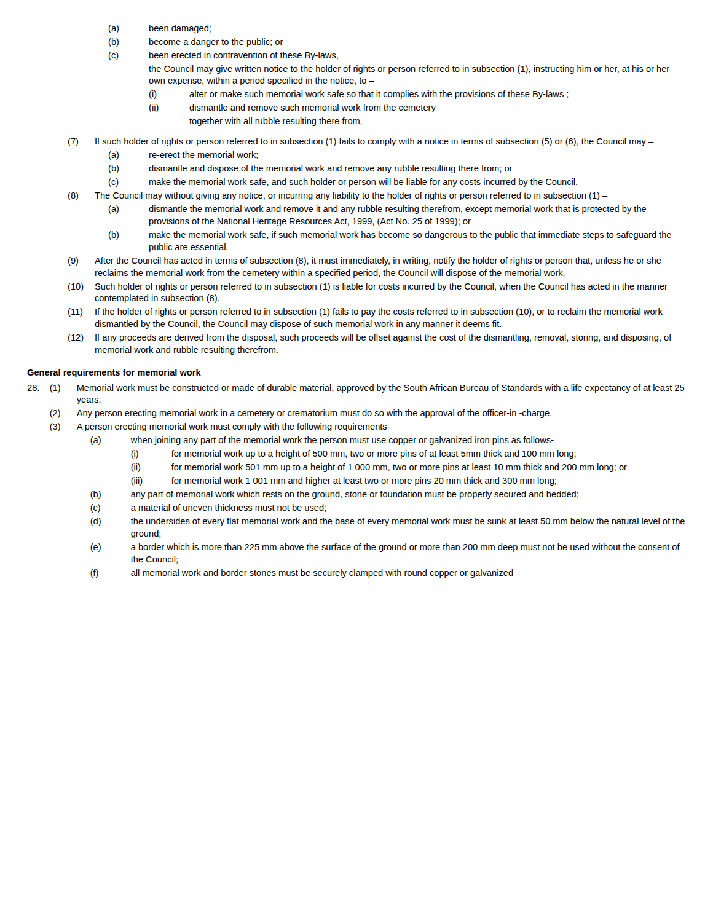(a) been damaged;
(b) become a danger to the public; or
(c) been erected in contravention of these By-laws,
the Council may give written notice to the holder of rights or person referred to in subsection (1), instructing him or her, at his or her own expense, within a period specified in the notice, to –
(i) alter or make such memorial work safe so that it complies with the provisions of these By-laws ;
(ii) dismantle and remove such memorial work from the cemetery
together with all rubble resulting there from.
(7) If such holder of rights or person referred to in subsection (1) fails to comply with a notice in terms of subsection (5) or (6), the Council may –
(a) re-erect the memorial work;
(b) dismantle and dispose of the memorial work and remove any rubble resulting there from; or
(c) make the memorial work safe, and such holder or person will be liable for any costs incurred by the Council.
(8) The Council may without giving any notice, or incurring any liability to the holder of rights or person referred to in subsection (1) –
(a) dismantle the memorial work and remove it and any rubble resulting therefrom, except memorial work that is protected by the provisions of the National Heritage Resources Act, 1999, (Act No. 25 of 1999); or
(b) make the memorial work safe, if such memorial work has become so dangerous to the public that immediate steps to safeguard the public are essential.
(9) After the Council has acted in terms of subsection (8), it must immediately, in writing, notify the holder of rights or person that, unless he or she reclaims the memorial work from the cemetery within a specified period, the Council will dispose of the memorial work.
(10) Such holder of rights or person referred to in subsection (1) is liable for costs incurred by the Council, when the Council has acted in the manner contemplated in subsection (8).
(11) If the holder of rights or person referred to in subsection (1) fails to pay the costs referred to in subsection (10), or to reclaim the memorial work dismantled by the Council, the Council may dispose of such memorial work in any manner it deems fit.
(12) If any proceeds are derived from the disposal, such proceeds will be offset against the cost of the dismantling, removal, storing, and disposing, of memorial work and rubble resulting therefrom.
General requirements for memorial work
28.
(1) Memorial work must be constructed or made of durable material, approved by the South African Bureau of Standards with a life expectancy of at least 25 years.
(2) Any person erecting memorial work in a cemetery or crematorium must do so with the approval of the officer-in -charge.
(3) A person erecting memorial work must comply with the following requirements-
(a) when joining any part of the memorial work the person must use copper or galvanized iron pins as follows-
(i) for memorial work up to a height of 500 mm, two or more pins of at least 5mm thick and 100 mm long;
(ii) for memorial work 501 mm up to a height of 1 000 mm, two or more pins at least 10 mm thick and 200 mm long; or
(iii) for memorial work 1 001 mm and higher at least two or more pins 20 mm thick and 300 mm long;
(b) any part of memorial work which rests on the ground, stone or foundation must be properly secured and bedded;
(c) a material of uneven thickness must not be used;
(d) the undersides of every flat memorial work and the base of every memorial work must be sunk at least 50 mm below the natural level of the ground;
(e) a border which is more than 225 mm above the surface of the ground or more than 200 mm deep must not be used without the consent of the Council;
(f) all memorial work and border stones must be securely clamped with round copper or galvanized